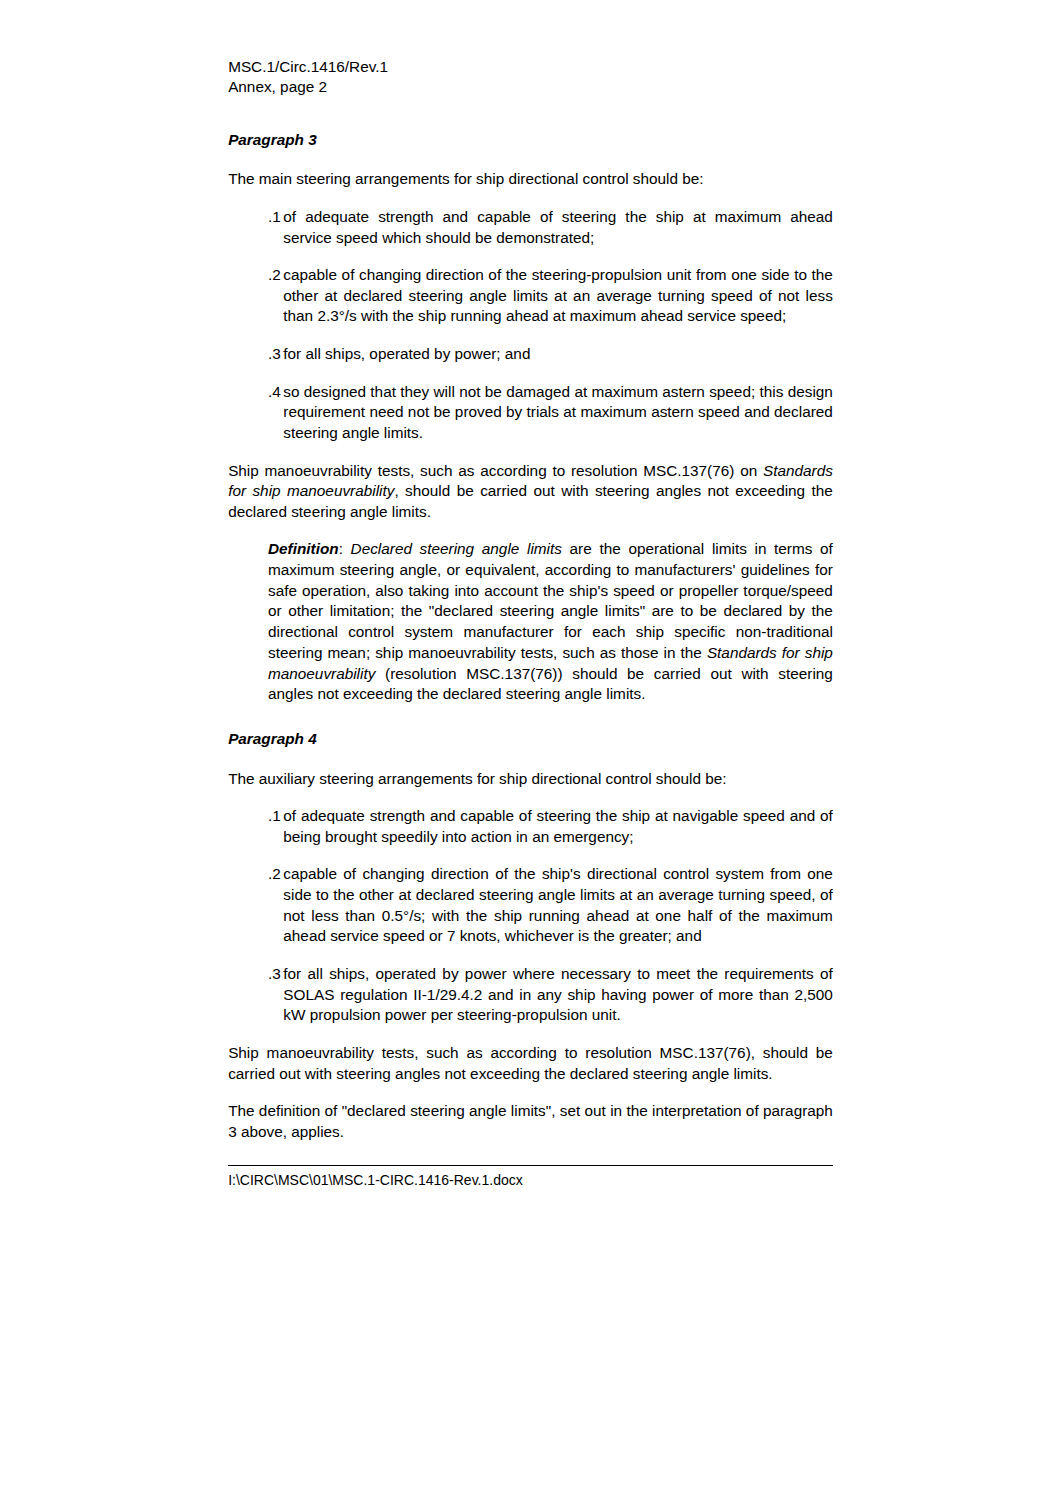MSC.1/Circ.1416/Rev.1
Annex, page 2
Paragraph 3
The main steering arrangements for ship directional control should be:
.1
of adequate strength and capable of steering the ship at maximum ahead service speed which should be demonstrated;
.2
capable of changing direction of the steering-propulsion unit from one side to the other at declared steering angle limits at an average turning speed of not less than 2.3°/s with the ship running ahead at maximum ahead service speed;
.3
for all ships, operated by power; and
.4
so designed that they will not be damaged at maximum astern speed; this design requirement need not be proved by trials at maximum astern speed and declared steering angle limits.
Ship manoeuvrability tests, such as according to resolution MSC.137(76) on Standards for ship manoeuvrability, should be carried out with steering angles not exceeding the declared steering angle limits.
Definition: Declared steering angle limits are the operational limits in terms of maximum steering angle, or equivalent, according to manufacturers' guidelines for safe operation, also taking into account the ship's speed or propeller torque/speed or other limitation; the "declared steering angle limits" are to be declared by the directional control system manufacturer for each ship specific non-traditional steering mean; ship manoeuvrability tests, such as those in the Standards for ship manoeuvrability (resolution MSC.137(76)) should be carried out with steering angles not exceeding the declared steering angle limits.
Paragraph 4
The auxiliary steering arrangements for ship directional control should be:
.1
of adequate strength and capable of steering the ship at navigable speed and of being brought speedily into action in an emergency;
.2
capable of changing direction of the ship's directional control system from one side to the other at declared steering angle limits at an average turning speed, of not less than 0.5°/s; with the ship running ahead at one half of the maximum ahead service speed or 7 knots, whichever is the greater; and
.3
for all ships, operated by power where necessary to meet the requirements of SOLAS regulation II-1/29.4.2 and in any ship having power of more than 2,500 kW propulsion power per steering-propulsion unit.
Ship manoeuvrability tests, such as according to resolution MSC.137(76), should be carried out with steering angles not exceeding the declared steering angle limits.
The definition of "declared steering angle limits", set out in the interpretation of paragraph 3 above, applies.
I:\CIRC\MSC\01\MSC.1-CIRC.1416-Rev.1.docx